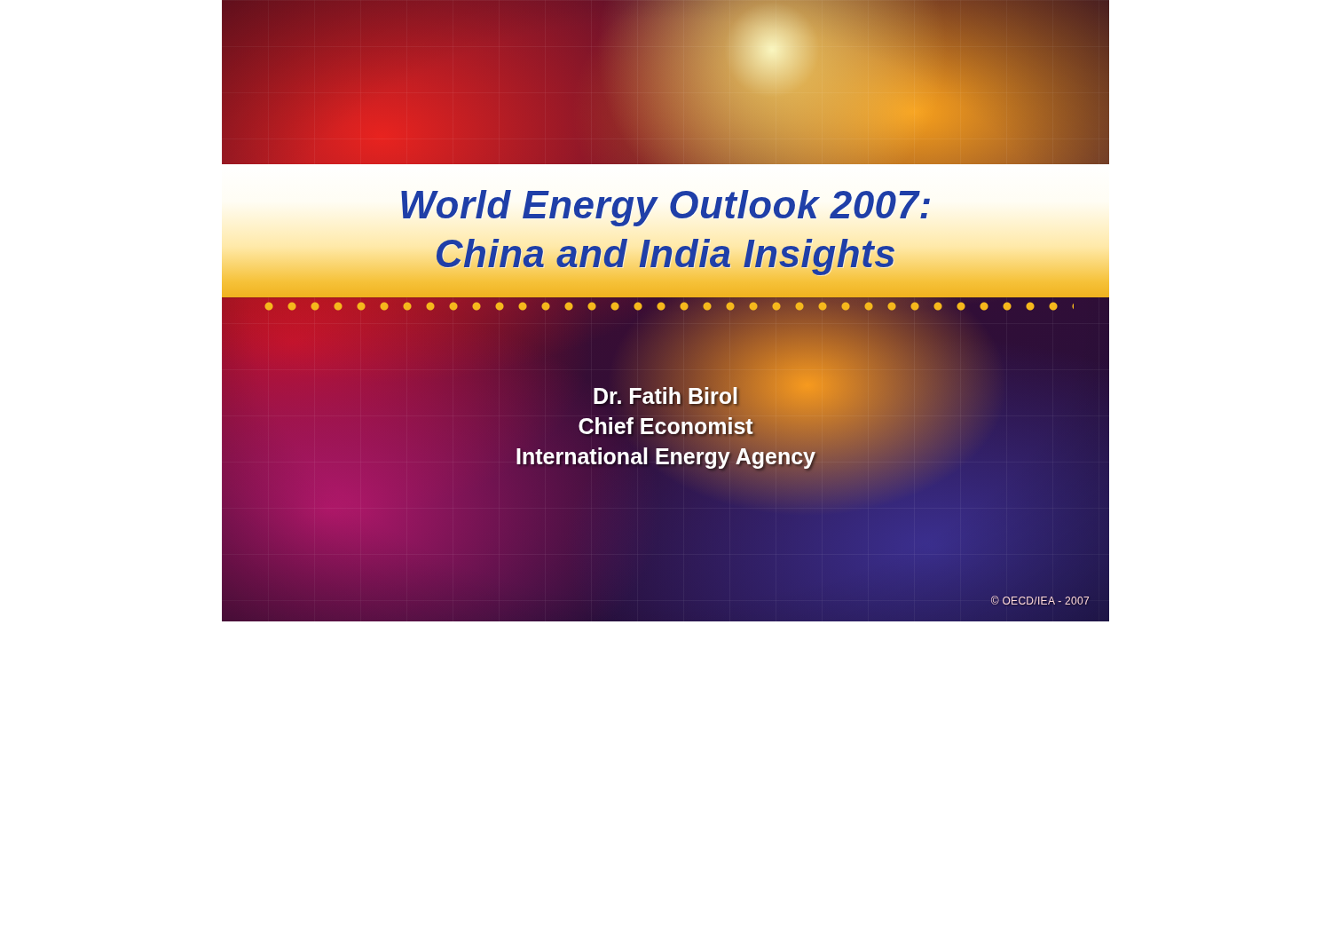World Energy Outlook 2007:
China and India Insights
Dr. Fatih Birol
Chief Economist
International Energy Agency
© OECD/IEA - 2007